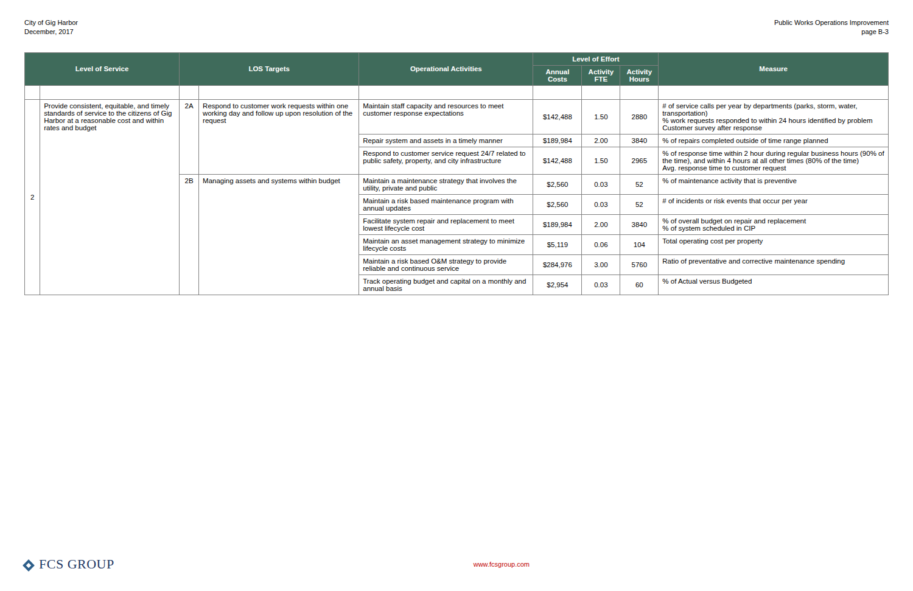City of Gig Harbor
December, 2017
Public Works Operations Improvement
page B-3
| Level of Service | LOS Targets | Operational Activities | Level of Effort | Measure |
| --- | --- | --- | --- | --- |
| Annual Costs | Activity FTE | Activity Hours |
| 2 | Provide consistent, equitable, and timely standards of service to the citizens of Gig Harbor at a reasonable cost and within rates and budget | 2A | Respond to customer work requests within one working day and follow up upon resolution of the request | Maintain staff capacity and resources to meet customer response expectations | $142,488 | 1.50 | 2880 | # of service calls per year by departments (parks, storm, water, transportation) % work requests responded to within 24 hours identified by problem Customer survey after response |
| Repair system and assets in a timely manner | $189,984 | 2.00 | 3840 | % of repairs completed outside of time range planned |
| Respond to customer service request 24/7 related to public safety, property, and city infrastructure | $142,488 | 1.50 | 2965 | % of response time within 2 hour during regular business hours (90% of the time), and within 4 hours at all other times (80% of the time) Avg. response time to customer request |
| 2B | Managing assets and systems within budget | Maintain a maintenance strategy that involves the utility, private and public | $2,560 | 0.03 | 52 | % of maintenance activity that is preventive |
| Maintain a risk based maintenance program with annual updates | $2,560 | 0.03 | 52 | # of incidents or risk events that occur per year |
| Facilitate system repair and replacement to meet lowest lifecycle cost | $189,984 | 2.00 | 3840 | % of overall budget on repair and replacement % of system scheduled in CIP |
| Maintain an asset management strategy to minimize lifecycle costs | $5,119 | 0.06 | 104 | Total operating cost per property |
| Maintain a risk based O&M strategy to provide reliable and continuous service | $284,976 | 3.00 | 5760 | Ratio of preventative and corrective maintenance spending |
| Track operating budget and capital on a monthly and annual basis | $2,954 | 0.03 | 60 | % of Actual versus Budgeted |
FCS GROUP
www.fcsgroup.com